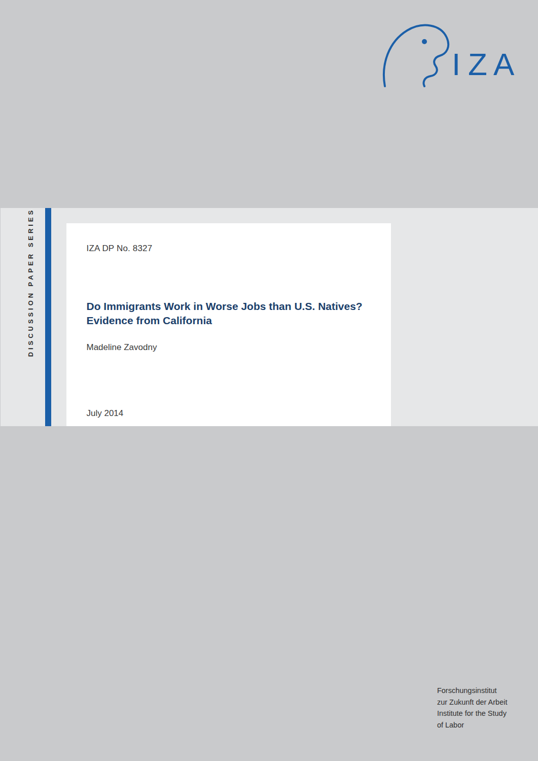I Z A
Discussion Paper Series
IZA DP No. 8327
Do Immigrants Work in Worse Jobs than U.S. Natives?
Evidence from California
Madeline Zavodny
July 2014
Forschungsinstitut
zur Zukunft der Arbeit
Institute for the Study
of Labor